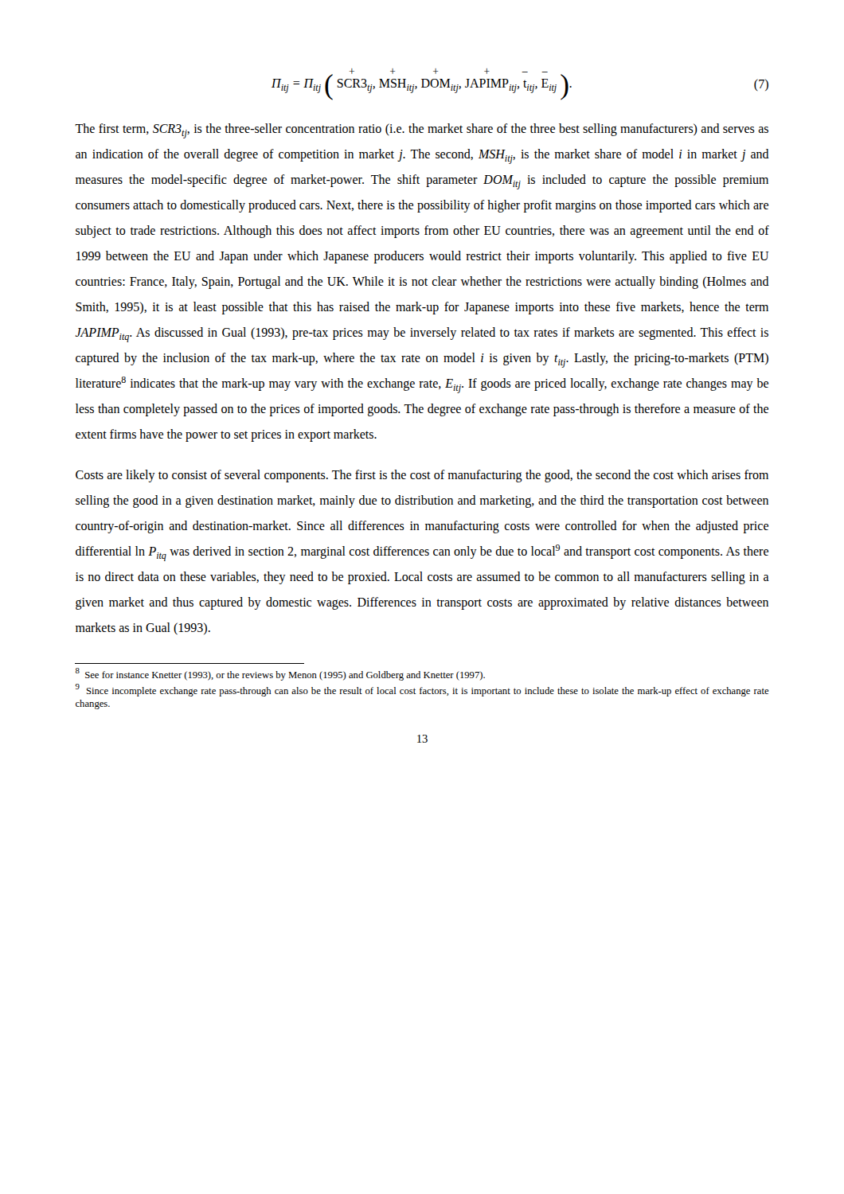Πitj = Πitj ( +SCR3tj, +MSHitj, +DOMitj, +JAPIMPitj, –titj, –Eitj ).
(7)
The first term, SCR3tj, is the three-seller concentration ratio (i.e. the market share of the three best selling manufacturers) and serves as an indication of the overall degree of competition in market j. The second, MSHitj, is the market share of model i in market j and measures the model-specific degree of market-power. The shift parameter DOMitj is included to capture the possible premium consumers attach to domestically produced cars. Next, there is the possibility of higher profit margins on those imported cars which are subject to trade restrictions. Although this does not affect imports from other EU countries, there was an agreement until the end of 1999 between the EU and Japan under which Japanese producers would restrict their imports voluntarily. This applied to five EU countries: France, Italy, Spain, Portugal and the UK. While it is not clear whether the restrictions were actually binding (Holmes and Smith, 1995), it is at least possible that this has raised the mark-up for Japanese imports into these five markets, hence the term JAPIMPitq. As discussed in Gual (1993), pre-tax prices may be inversely related to tax rates if markets are segmented. This effect is captured by the inclusion of the tax mark-up, where the tax rate on model i is given by titj. Lastly, the pricing-to-markets (PTM) literature8 indicates that the mark-up may vary with the exchange rate, Eitj. If goods are priced locally, exchange rate changes may be less than completely passed on to the prices of imported goods. The degree of exchange rate pass-through is therefore a measure of the extent firms have the power to set prices in export markets.
Costs are likely to consist of several components. The first is the cost of manufacturing the good, the second the cost which arises from selling the good in a given destination market, mainly due to distribution and marketing, and the third the transportation cost between country-of-origin and destination-market. Since all differences in manufacturing costs were controlled for when the adjusted price differential ln Pitq was derived in section 2, marginal cost differences can only be due to local9 and transport cost components. As there is no direct data on these variables, they need to be proxied. Local costs are assumed to be common to all manufacturers selling in a given market and thus captured by domestic wages. Differences in transport costs are approximated by relative distances between markets as in Gual (1993).
8 See for instance Knetter (1993), or the reviews by Menon (1995) and Goldberg and Knetter (1997).
9 Since incomplete exchange rate pass-through can also be the result of local cost factors, it is important to include these to isolate the mark-up effect of exchange rate changes.
13